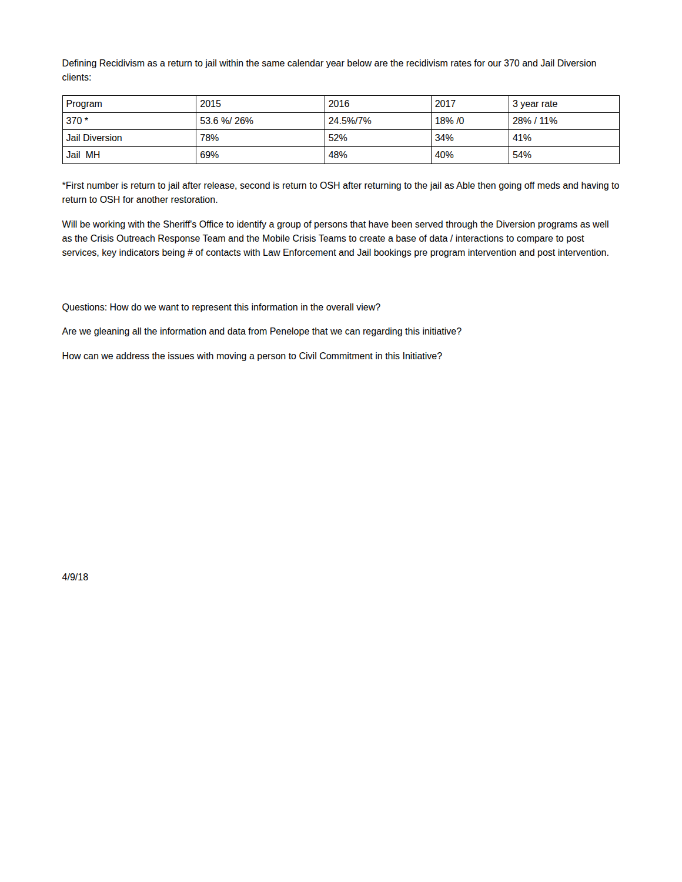Defining Recidivism as a return to jail within the same calendar year below are the recidivism rates for our 370 and Jail Diversion clients:
| Program | 2015 | 2016 | 2017 | 3 year rate |
| 370 * | 53.6 %/ 26% | 24.5%/7% | 18% /0 | 28% / 11% |
| Jail Diversion | 78% | 52% | 34% | 41% |
| Jail MH | 69% | 48% | 40% | 54% |
*First number is return to jail after release, second is return to OSH after returning to the jail as Able then going off meds and having to return to OSH for another restoration.
Will be working with the Sheriff's Office to identify a group of persons that have been served through the Diversion programs as well as the Crisis Outreach Response Team and the Mobile Crisis Teams to create a base of data / interactions to compare to post services, key indicators being # of contacts with Law Enforcement and Jail bookings pre program intervention and post intervention.
Questions: How do we want to represent this information in the overall view?
Are we gleaning all the information and data from Penelope that we can regarding this initiative?
How can we address the issues with moving a person to Civil Commitment in this Initiative?
4/9/18